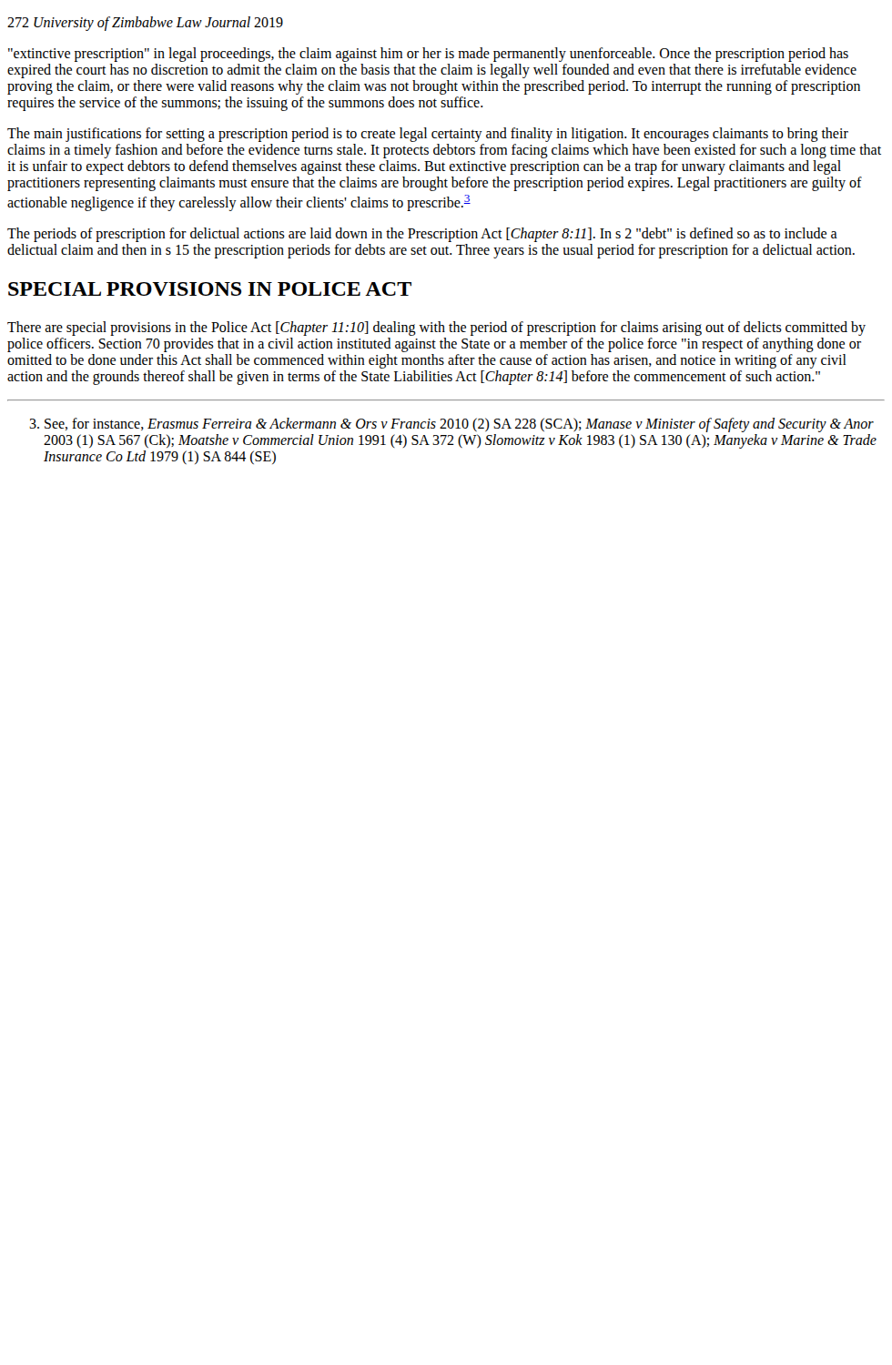272 University of Zimbabwe Law Journal 2019
"extinctive prescription" in legal proceedings, the claim against him or her is made permanently unenforceable. Once the prescription period has expired the court has no discretion to admit the claim on the basis that the claim is legally well founded and even that there is irrefutable evidence proving the claim, or there were valid reasons why the claim was not brought within the prescribed period. To interrupt the running of prescription requires the service of the summons; the issuing of the summons does not suffice.
The main justifications for setting a prescription period is to create legal certainty and finality in litigation. It encourages claimants to bring their claims in a timely fashion and before the evidence turns stale. It protects debtors from facing claims which have been existed for such a long time that it is unfair to expect debtors to defend themselves against these claims. But extinctive prescription can be a trap for unwary claimants and legal practitioners representing claimants must ensure that the claims are brought before the prescription period expires. Legal practitioners are guilty of actionable negligence if they carelessly allow their clients' claims to prescribe.3
The periods of prescription for delictual actions are laid down in the Prescription Act [Chapter 8:11]. In s 2 "debt" is defined so as to include a delictual claim and then in s 15 the prescription periods for debts are set out. Three years is the usual period for prescription for a delictual action.
SPECIAL PROVISIONS IN POLICE ACT
There are special provisions in the Police Act [Chapter 11:10] dealing with the period of prescription for claims arising out of delicts committed by police officers. Section 70 provides that in a civil action instituted against the State or a member of the police force "in respect of anything done or omitted to be done under this Act shall be commenced within eight months after the cause of action has arisen, and notice in writing of any civil action and the grounds thereof shall be given in terms of the State Liabilities Act [Chapter 8:14] before the commencement of such action."
See, for instance, Erasmus Ferreira & Ackermann & Ors v Francis 2010 (2) SA 228 (SCA); Manase v Minister of Safety and Security & Anor 2003 (1) SA 567 (Ck); Moatshe v Commercial Union 1991 (4) SA 372 (W) Slomowitz v Kok 1983 (1) SA 130 (A); Manyeka v Marine & Trade Insurance Co Ltd 1979 (1) SA 844 (SE)